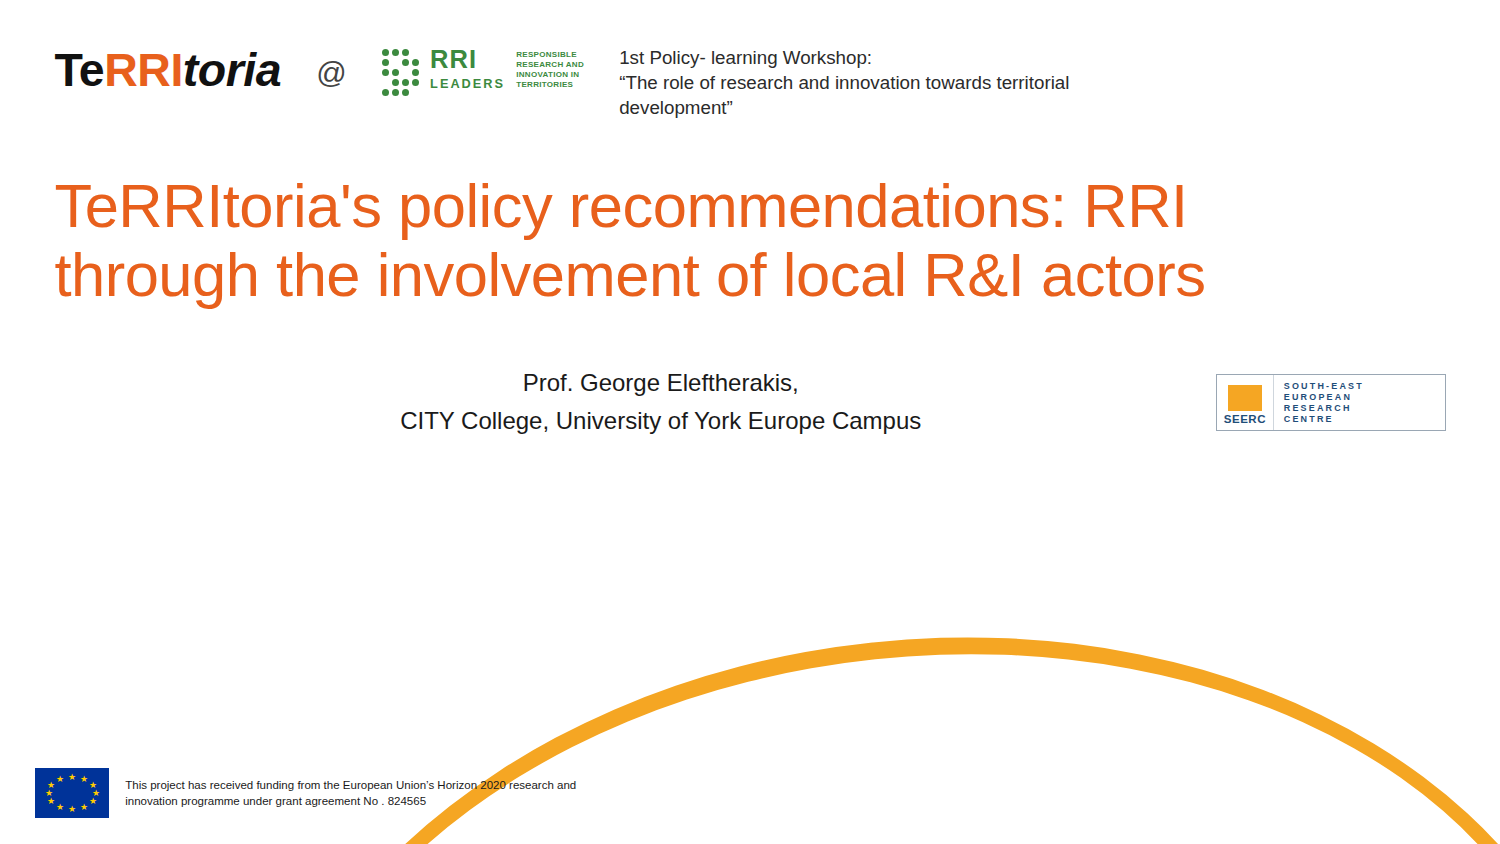Te RRI toria
@
RRI
LEADERS
Responsible
Research and
Innovation in
Territories
1st Policy- learning Workshop:
“The role of research and innovation towards territorial development”
TeRRItoria's policy recommendations: RRI through the involvement of local R&I actors
Prof. George Eleftherakis,
CITY College, University of York Europe Campus
SEERC
SOUTH-EAST EUROPEAN RESEARCH CENTRE
★ ★ ★ ★ ★ ★ ★ ★ ★ ★ ★ ★
This project has received funding from the European Union’s Horizon 2020 research and innovation programme under grant agreement No . 824565